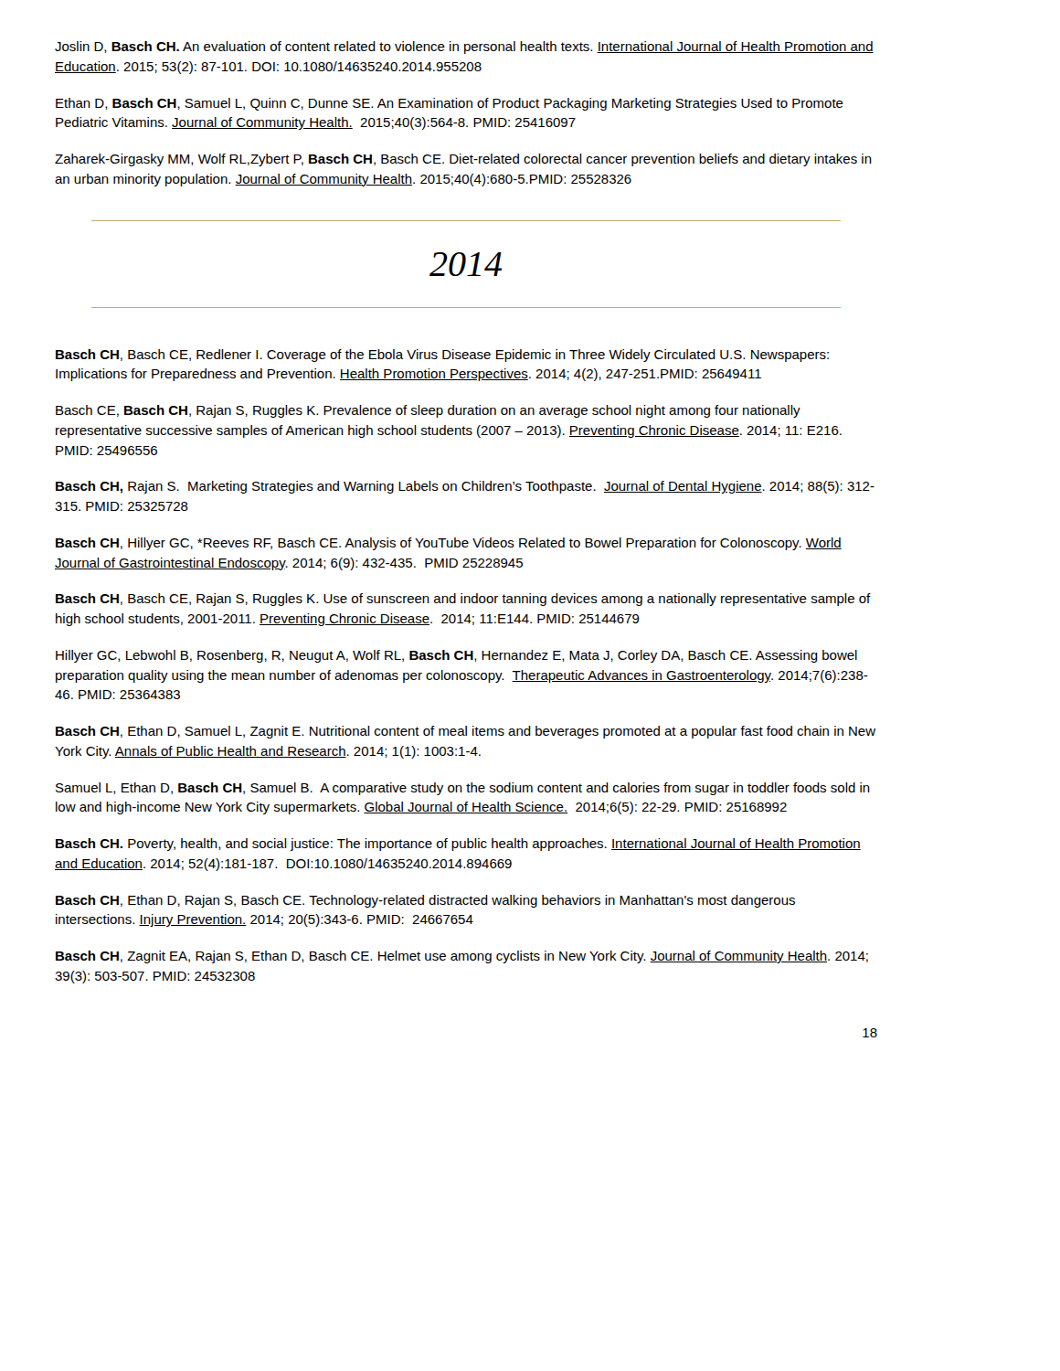Joslin D, Basch CH. An evaluation of content related to violence in personal health texts. International Journal of Health Promotion and Education. 2015; 53(2): 87-101. DOI: 10.1080/14635240.2014.955208
Ethan D, Basch CH, Samuel L, Quinn C, Dunne SE. An Examination of Product Packaging Marketing Strategies Used to Promote Pediatric Vitamins. Journal of Community Health. 2015;40(3):564-8. PMID: 25416097
Zaharek-Girgasky MM, Wolf RL,Zybert P, Basch CH, Basch CE. Diet-related colorectal cancer prevention beliefs and dietary intakes in an urban minority population. Journal of Community Health. 2015;40(4):680-5.PMID: 25528326
2014
Basch CH, Basch CE, Redlener I. Coverage of the Ebola Virus Disease Epidemic in Three Widely Circulated U.S. Newspapers: Implications for Preparedness and Prevention. Health Promotion Perspectives. 2014; 4(2), 247-251.PMID: 25649411
Basch CE, Basch CH, Rajan S, Ruggles K. Prevalence of sleep duration on an average school night among four nationally representative successive samples of American high school students (2007 – 2013). Preventing Chronic Disease. 2014; 11: E216. PMID: 25496556
Basch CH, Rajan S. Marketing Strategies and Warning Labels on Children’s Toothpaste. Journal of Dental Hygiene. 2014; 88(5): 312-315. PMID: 25325728
Basch CH, Hillyer GC, *Reeves RF, Basch CE. Analysis of YouTube Videos Related to Bowel Preparation for Colonoscopy. World Journal of Gastrointestinal Endoscopy. 2014; 6(9): 432-435. PMID 25228945
Basch CH, Basch CE, Rajan S, Ruggles K. Use of sunscreen and indoor tanning devices among a nationally representative sample of high school students, 2001-2011. Preventing Chronic Disease. 2014; 11:E144. PMID: 25144679
Hillyer GC, Lebwohl B, Rosenberg, R, Neugut A, Wolf RL, Basch CH, Hernandez E, Mata J, Corley DA, Basch CE. Assessing bowel preparation quality using the mean number of adenomas per colonoscopy. Therapeutic Advances in Gastroenterology. 2014;7(6):238-46. PMID: 25364383
Basch CH, Ethan D, Samuel L, Zagnit E. Nutritional content of meal items and beverages promoted at a popular fast food chain in New York City. Annals of Public Health and Research. 2014; 1(1): 1003:1-4.
Samuel L, Ethan D, Basch CH, Samuel B. A comparative study on the sodium content and calories from sugar in toddler foods sold in low and high-income New York City supermarkets. Global Journal of Health Science. 2014;6(5): 22-29. PMID: 25168992
Basch CH. Poverty, health, and social justice: The importance of public health approaches. International Journal of Health Promotion and Education. 2014; 52(4):181-187. DOI:10.1080/14635240.2014.894669
Basch CH, Ethan D, Rajan S, Basch CE. Technology-related distracted walking behaviors in Manhattan's most dangerous intersections. Injury Prevention. 2014; 20(5):343-6. PMID: 24667654
Basch CH, Zagnit EA, Rajan S, Ethan D, Basch CE. Helmet use among cyclists in New York City. Journal of Community Health. 2014; 39(3): 503-507. PMID: 24532308
18